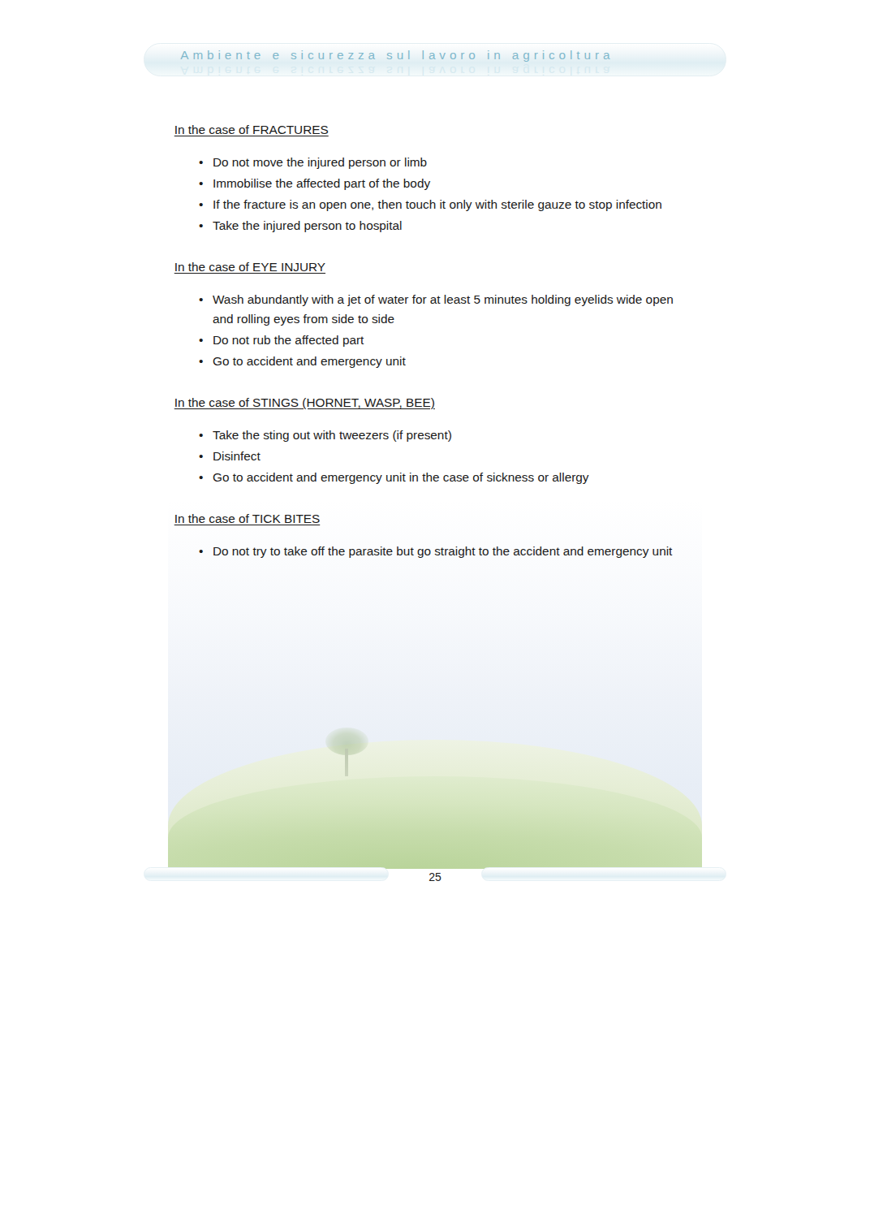Ambiente e sicurezza sul lavoro in agricoltura
Ambiente e sicurezza sul lavoro in agricoltura
In the case of FRACTURES
Do not move the injured person or limb
Immobilise the affected part of the body
If the fracture is an open one, then touch it only with sterile gauze to stop infection
Take the injured person to hospital
In the case of EYE INJURY
Wash abundantly with a jet of water for at least 5 minutes holding eyelids wide open and rolling eyes from side to side
Do not rub the affected part
Go to accident and emergency unit
In the case of STINGS (HORNET, WASP, BEE)
Take the sting out with tweezers (if present)
Disinfect
Go to accident and emergency unit in the case of sickness or allergy
In the case of TICK BITES
Do not try to take off the parasite but go straight to the accident and emergency unit
25